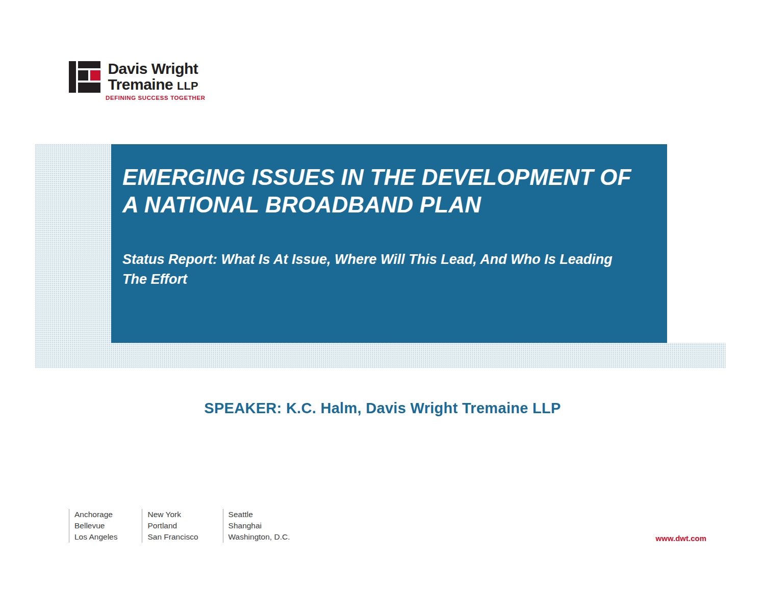Davis Wright
Tremaine LLP
DEFINING SUCCESS TOGETHER
EMERGING ISSUES IN THE DEVELOPMENT OF A NATIONAL BROADBAND PLAN
Status Report: What Is At Issue, Where Will This Lead, And Who Is Leading The Effort
SPEAKER: K.C. Halm, Davis Wright Tremaine LLP
| Anchorage | New York | Seattle |
| Bellevue | Portland | Shanghai |
| Los Angeles | San Francisco | Washington, D.C. |
www.dwt.com